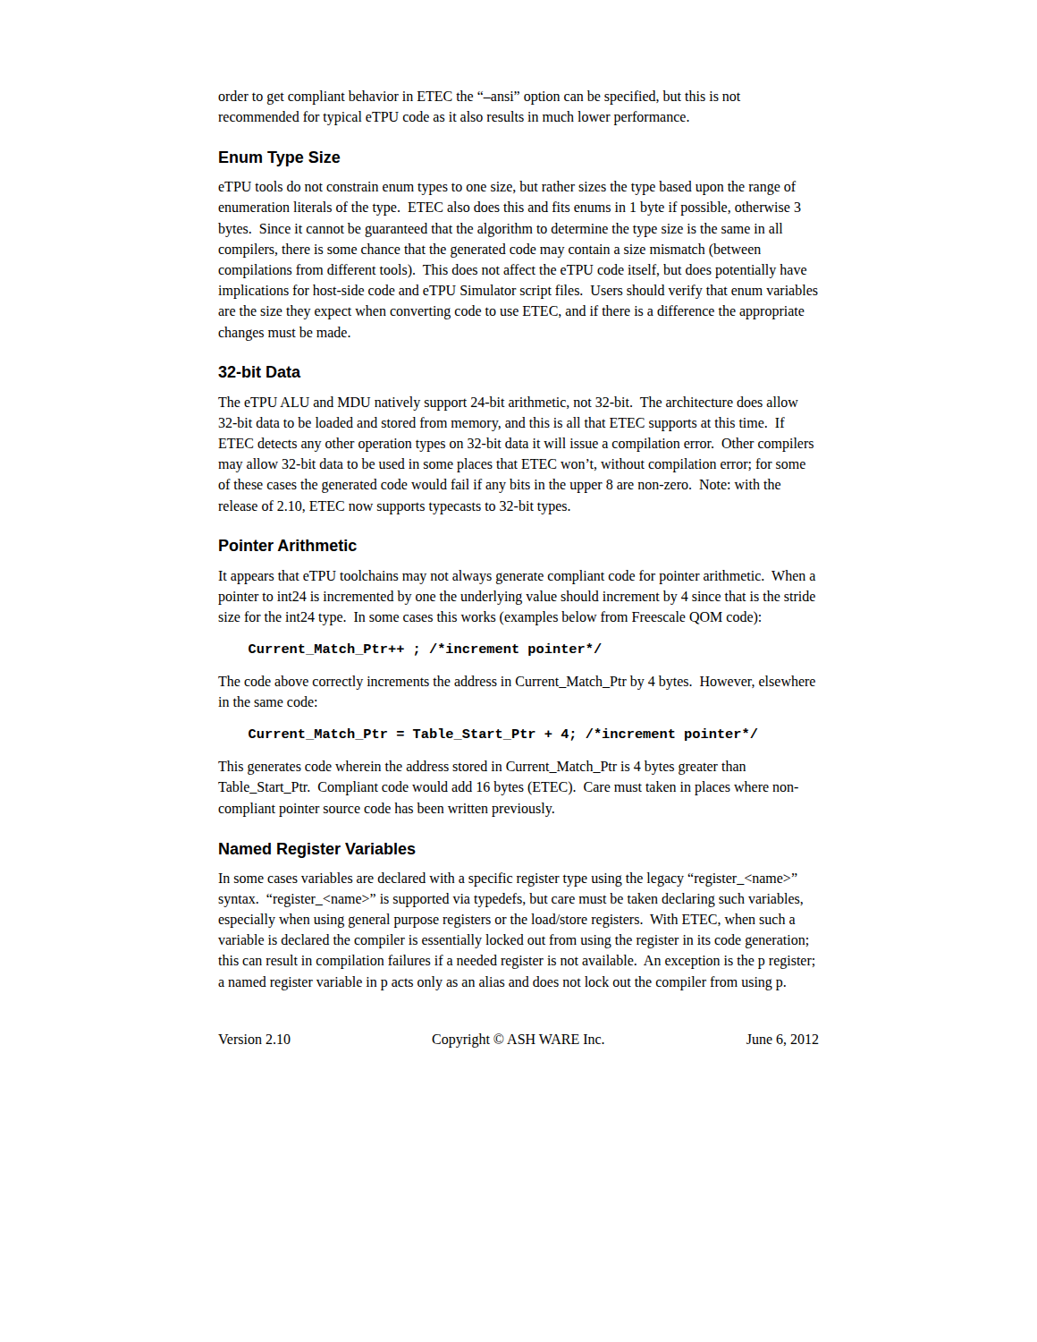order to get compliant behavior in ETEC the “–ansi” option can be specified, but this is not recommended for typical eTPU code as it also results in much lower performance.
Enum Type Size
eTPU tools do not constrain enum types to one size, but rather sizes the type based upon the range of enumeration literals of the type. ETEC also does this and fits enums in 1 byte if possible, otherwise 3 bytes. Since it cannot be guaranteed that the algorithm to determine the type size is the same in all compilers, there is some chance that the generated code may contain a size mismatch (between compilations from different tools). This does not affect the eTPU code itself, but does potentially have implications for host-side code and eTPU Simulator script files. Users should verify that enum variables are the size they expect when converting code to use ETEC, and if there is a difference the appropriate changes must be made.
32-bit Data
The eTPU ALU and MDU natively support 24-bit arithmetic, not 32-bit. The architecture does allow 32-bit data to be loaded and stored from memory, and this is all that ETEC supports at this time. If ETEC detects any other operation types on 32-bit data it will issue a compilation error. Other compilers may allow 32-bit data to be used in some places that ETEC won’t, without compilation error; for some of these cases the generated code would fail if any bits in the upper 8 are non-zero. Note: with the release of 2.10, ETEC now supports typecasts to 32-bit types.
Pointer Arithmetic
It appears that eTPU toolchains may not always generate compliant code for pointer arithmetic. When a pointer to int24 is incremented by one the underlying value should increment by 4 since that is the stride size for the int24 type. In some cases this works (examples below from Freescale QOM code):
Current_Match_Ptr++ ; /*increment pointer*/
The code above correctly increments the address in Current_Match_Ptr by 4 bytes. However, elsewhere in the same code:
Current_Match_Ptr = Table_Start_Ptr + 4; /*increment pointer*/
This generates code wherein the address stored in Current_Match_Ptr is 4 bytes greater than Table_Start_Ptr. Compliant code would add 16 bytes (ETEC). Care must taken in places where non-compliant pointer source code has been written previously.
Named Register Variables
In some cases variables are declared with a specific register type using the legacy “register_<name>” syntax. “register_<name>” is supported via typedefs, but care must be taken declaring such variables, especially when using general purpose registers or the load/store registers. With ETEC, when such a variable is declared the compiler is essentially locked out from using the register in its code generation; this can result in compilation failures if a needed register is not available. An exception is the p register; a named register variable in p acts only as an alias and does not lock out the compiler from using p.
Version 2.10 Copyright © ASH WARE Inc. June 6, 2012